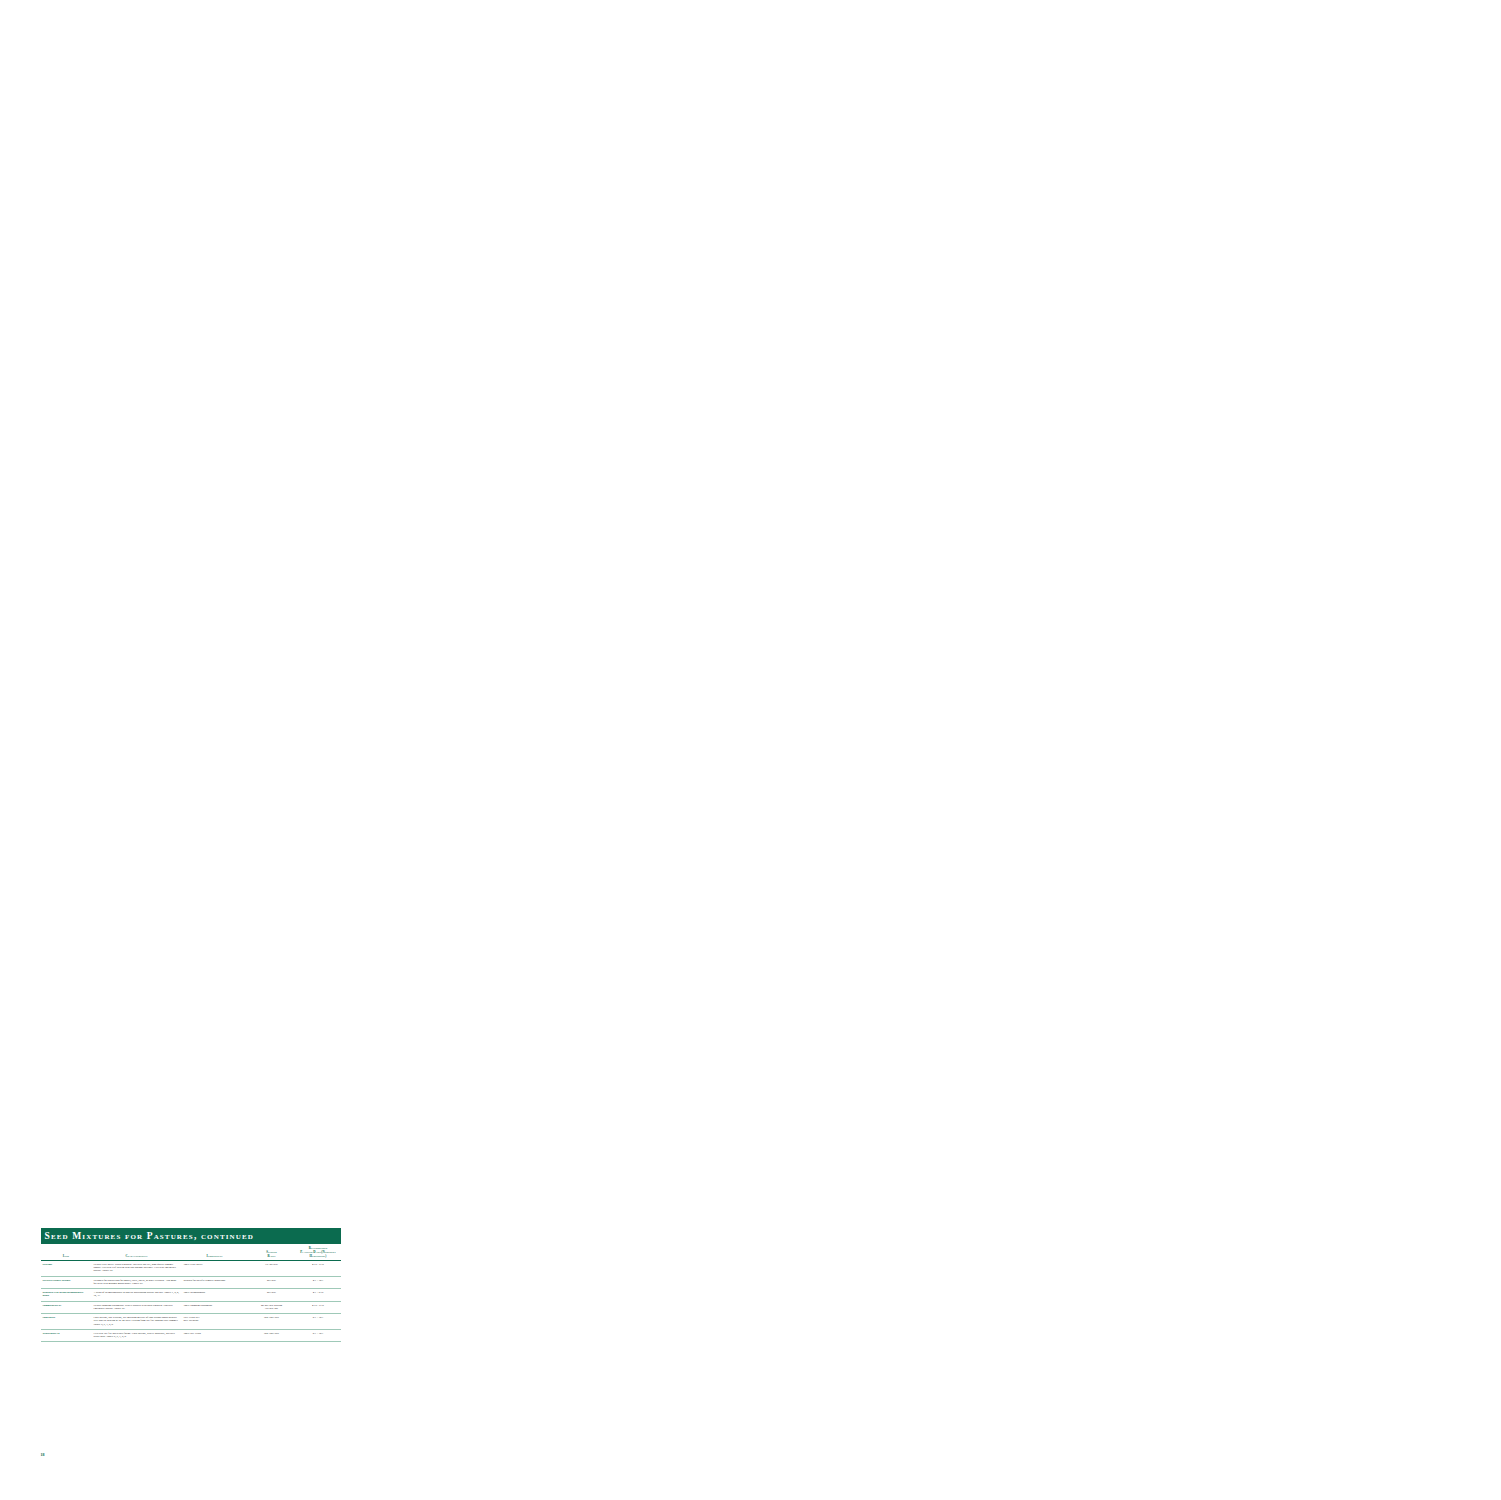Seed Mixtures for Pastures, continued
| Item | Characteristics | Ingredients | Seeding Rates | Recommended Planting Dates (Northern Hemisphere) |
| --- | --- | --- | --- | --- |
| Pearlmil | Hybrid Pearl Millet. Rapid regrowth. Tolerates low pH, high quality summer annual. Excellent leaf to stem ratio and drought tolerance. Excellent emergency pasture. Zones: all. | 100% Pearl Millet | 15–30#/acre | 4/15 – 6/15 |
| Perfecta Pasture Mixture | Designed for pastureland for horses, cattle, sheep, or other livestock. Also good for areas with minimal maintenance. Zones: all. | Blended for specific climatic conditions. | 25#/acre | 4/1 – 10/1 |
| Ranchero Frio Brand Bermudagrass Blend | A blend of Bermudagrasses to provide outstanding pasture and hay. Zones: 7, 8, 9, 10, 11. | 100% Bermudagrass | 25#/acre | 4/1 – 8/15 |
| Summergraze 81 | Hybrid Sorghum Sudangrass. Widely adapted with rapid regrowth. Provides emergency pasture. Zones: all. | 100% Sorghum Sudangrass | 20–25#/acre grazing 35#/acre hay | 4/15 – 6/15 |
| Supergraze | Cold tolerant, rust resistant, late maturing mixture of cool season annual grasses. Will provide grazing in 30–45 days. Grazing from late fall through early summer. Zones: 5, 6, 7, 8, 9. | 75% Grain Rye 25% Ryegrass | 100–125#/acre | 9/1 – 10/1 |
| Wintergraze 70 | Excellent late fall and winter forage. Cold tolerant, widely adaptable, tolerates acidic soils. Zones: 5, 6, 7, 8, 9. | 100% Rye Grain | 100–125#/acre | 9/1 – 10/1 |
18